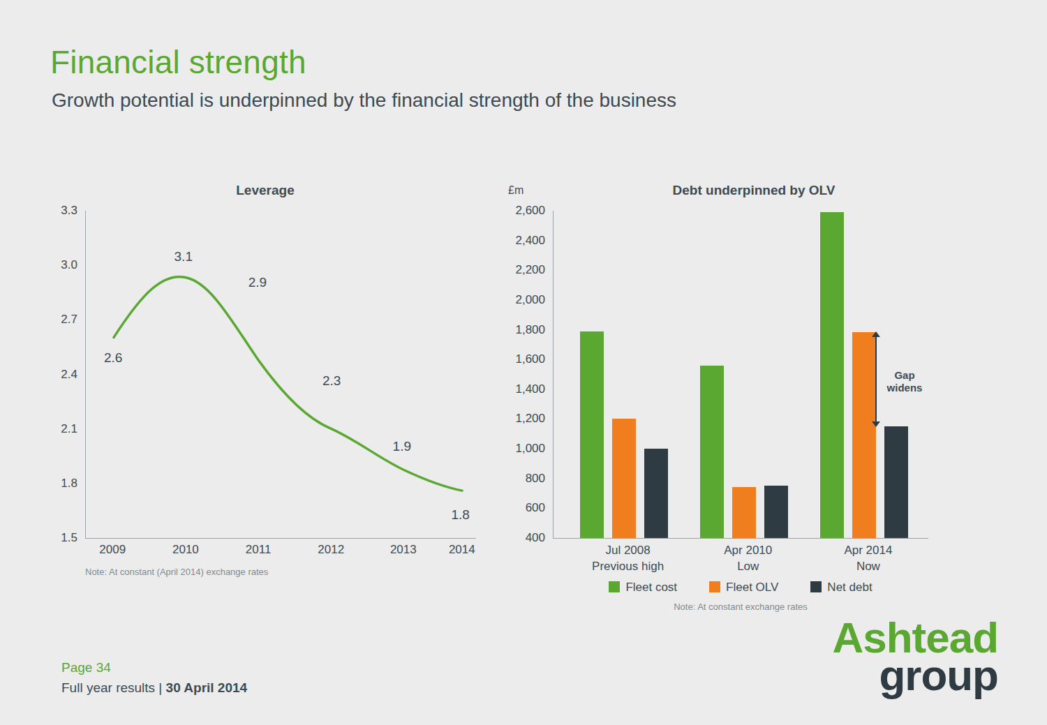Financial strength
Growth potential is underpinned by the financial strength of the business
Leverage
3.3 3.0 2.7 2.4 2.1 1.8 1.5
2.6 3.1 2.9 2.3 1.9 1.8
2009 2010 2011 2012 2013 2014
Note: At constant (April 2014) exchange rates
£m
Debt underpinned by OLV
2,600 2,400 2,200 2,000 1,800 1,600 1,400 1,200 1,000 800 600 400
Gap
widens
Jul 2008
Previous high
Apr 2010
Low
Apr 2014
Now
Fleet cost Fleet OLV Net debt
Note: At constant exchange rates
Page 34
Full year results | 30 April 2014
Ashtead group